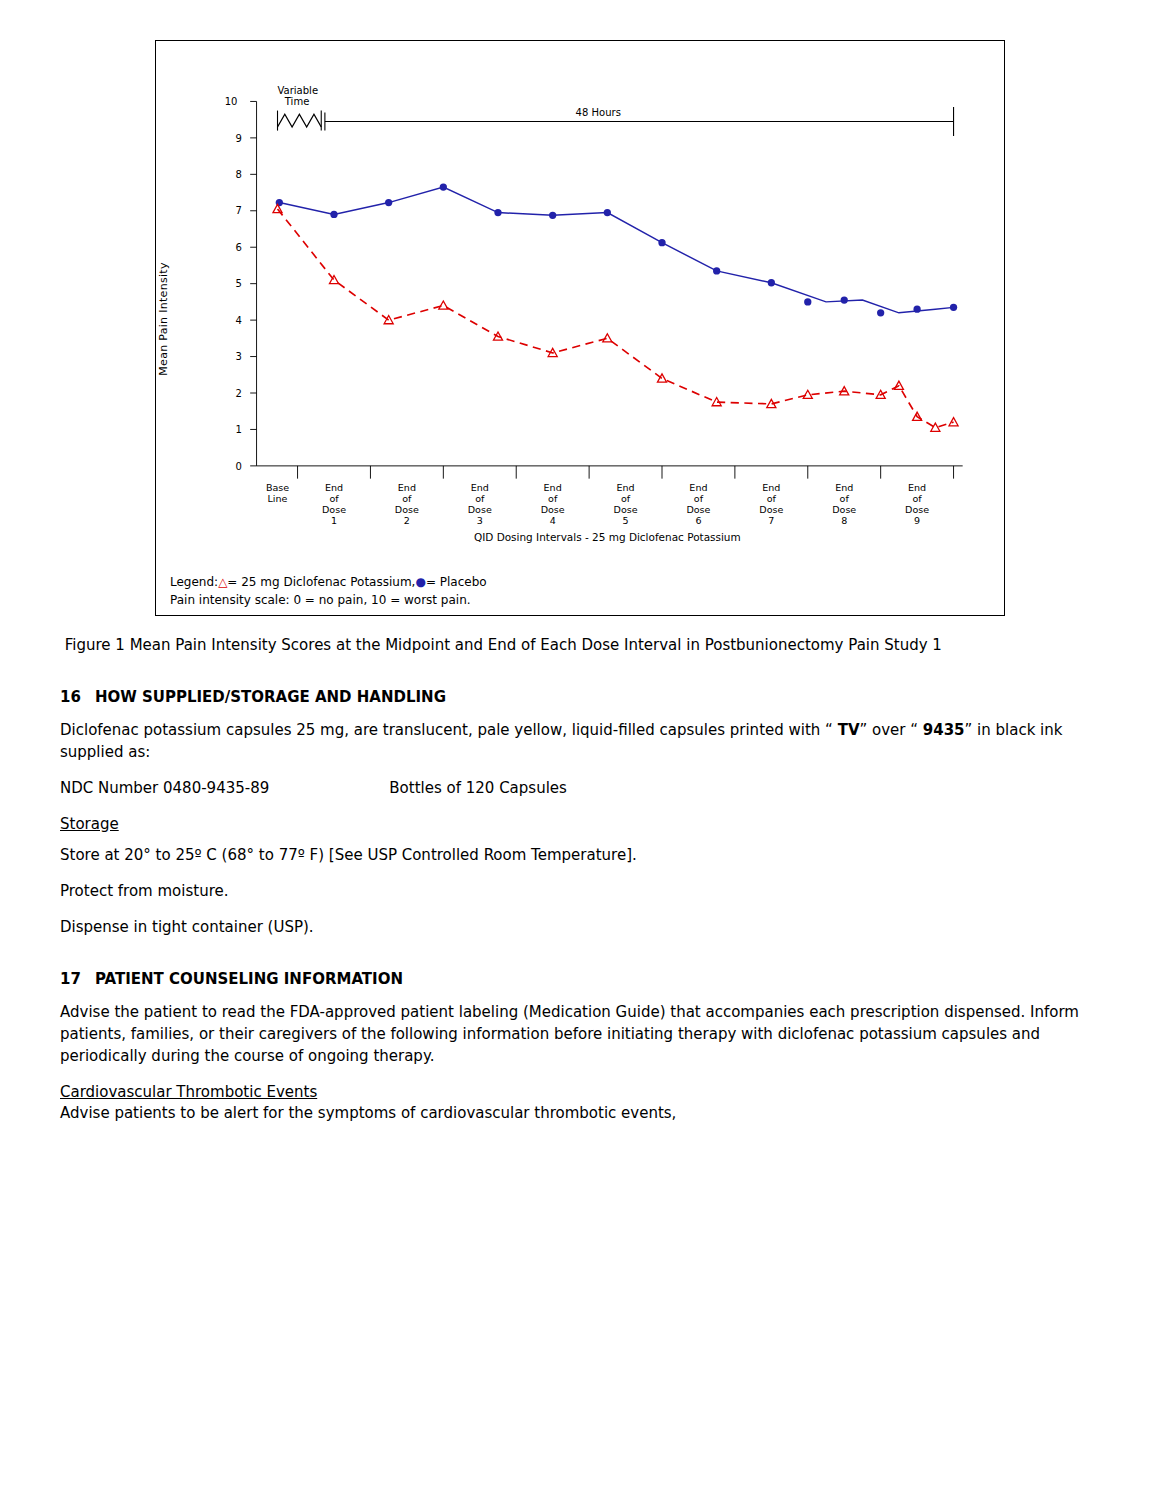Mean Pain Intensity
10 9 8 7 6 5 4 3 2 1 0 Variable Time 48 Hours Base Line End of Dose 1 End of Dose 2 End of Dose 3 End of Dose 4 End of Dose 5 End of Dose 6 End of Dose 7 End of Dose 8 End of Dose 9 QID Dosing Intervals - 25 mg Diclofenac Potassium
Legend:△= 25 mg Diclofenac Potassium,●= Placebo
Pain intensity scale: 0 = no pain, 10 = worst pain.
Figure 1 Mean Pain Intensity Scores at the Midpoint and End of Each Dose Interval in Postbunionectomy Pain Study 1
16 HOW SUPPLIED/STORAGE AND HANDLING
Diclofenac potassium capsules 25 mg, are translucent, pale yellow, liquid-filled capsules printed with “ TV” over “ 9435” in black ink supplied as:
NDC Number 0480-9435-89 Bottles of 120 Capsules
Storage
Store at 20° to 25º C (68° to 77º F) [See USP Controlled Room Temperature].
Protect from moisture.
Dispense in tight container (USP).
17 PATIENT COUNSELING INFORMATION
Advise the patient to read the FDA-approved patient labeling (Medication Guide) that accompanies each prescription dispensed. Inform patients, families, or their caregivers of the following information before initiating therapy with diclofenac potassium capsules and periodically during the course of ongoing therapy.
Cardiovascular Thrombotic Events
Advise patients to be alert for the symptoms of cardiovascular thrombotic events,